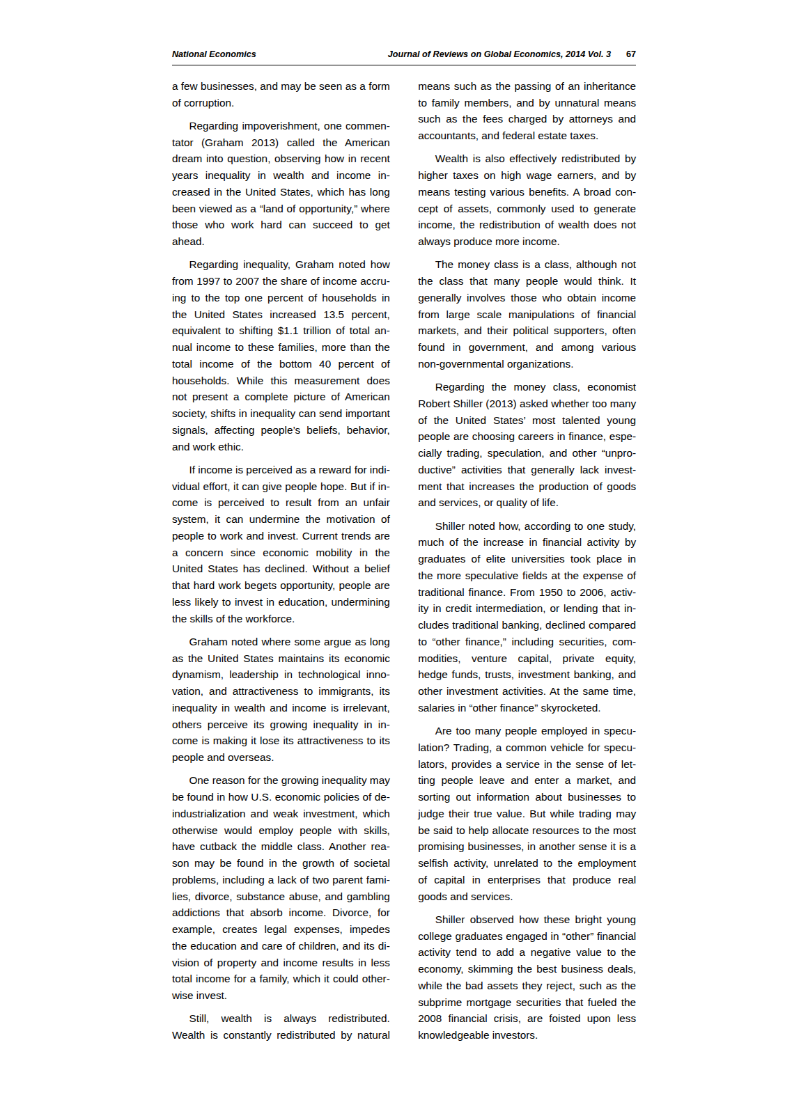National Economics Journal of Reviews on Global Economics, 2014 Vol. 367
a few businesses, and may be seen as a form of corruption.
Regarding impoverishment, one commentator (Graham 2013) called the American dream into question, observing how in recent years inequality in wealth and income increased in the United States, which has long been viewed as a “land of opportunity,” where those who work hard can succeed to get ahead.
Regarding inequality, Graham noted how from 1997 to 2007 the share of income accruing to the top one percent of households in the United States increased 13.5 percent, equivalent to shifting $1.1 trillion of total annual income to these families, more than the total income of the bottom 40 percent of households. While this measurement does not present a complete picture of American society, shifts in inequality can send important signals, affecting people’s beliefs, behavior, and work ethic.
If income is perceived as a reward for individual effort, it can give people hope. But if income is perceived to result from an unfair system, it can undermine the motivation of people to work and invest. Current trends are a concern since economic mobility in the United States has declined. Without a belief that hard work begets opportunity, people are less likely to invest in education, undermining the skills of the workforce.
Graham noted where some argue as long as the United States maintains its economic dynamism, leadership in technological innovation, and attractiveness to immigrants, its inequality in wealth and income is irrelevant, others perceive its growing inequality in income is making it lose its attractiveness to its people and overseas.
One reason for the growing inequality may be found in how U.S. economic policies of de-industrialization and weak investment, which otherwise would employ people with skills, have cutback the middle class. Another reason may be found in the growth of societal problems, including a lack of two parent families, divorce, substance abuse, and gambling addictions that absorb income. Divorce, for example, creates legal expenses, impedes the education and care of children, and its division of property and income results in less total income for a family, which it could otherwise invest.
Still, wealth is always redistributed. Wealth is constantly redistributed by natural means such as the passing of an inheritance to family members, and by unnatural means such as the fees charged by attorneys and accountants, and federal estate taxes.
Wealth is also effectively redistributed by higher taxes on high wage earners, and by means testing various benefits. A broad concept of assets, commonly used to generate income, the redistribution of wealth does not always produce more income.
The money class is a class, although not the class that many people would think. It generally involves those who obtain income from large scale manipulations of financial markets, and their political supporters, often found in government, and among various non-governmental organizations.
Regarding the money class, economist Robert Shiller (2013) asked whether too many of the United States’ most talented young people are choosing careers in finance, especially trading, speculation, and other “unproductive” activities that generally lack investment that increases the production of goods and services, or quality of life.
Shiller noted how, according to one study, much of the increase in financial activity by graduates of elite universities took place in the more speculative fields at the expense of traditional finance. From 1950 to 2006, activity in credit intermediation, or lending that includes traditional banking, declined compared to “other finance,” including securities, commodities, venture capital, private equity, hedge funds, trusts, investment banking, and other investment activities. At the same time, salaries in “other finance” skyrocketed.
Are too many people employed in speculation? Trading, a common vehicle for speculators, provides a service in the sense of letting people leave and enter a market, and sorting out information about businesses to judge their true value. But while trading may be said to help allocate resources to the most promising businesses, in another sense it is a selfish activity, unrelated to the employment of capital in enterprises that produce real goods and services.
Shiller observed how these bright young college graduates engaged in “other” financial activity tend to add a negative value to the economy, skimming the best business deals, while the bad assets they reject, such as the subprime mortgage securities that fueled the 2008 financial crisis, are foisted upon less knowledgeable investors.